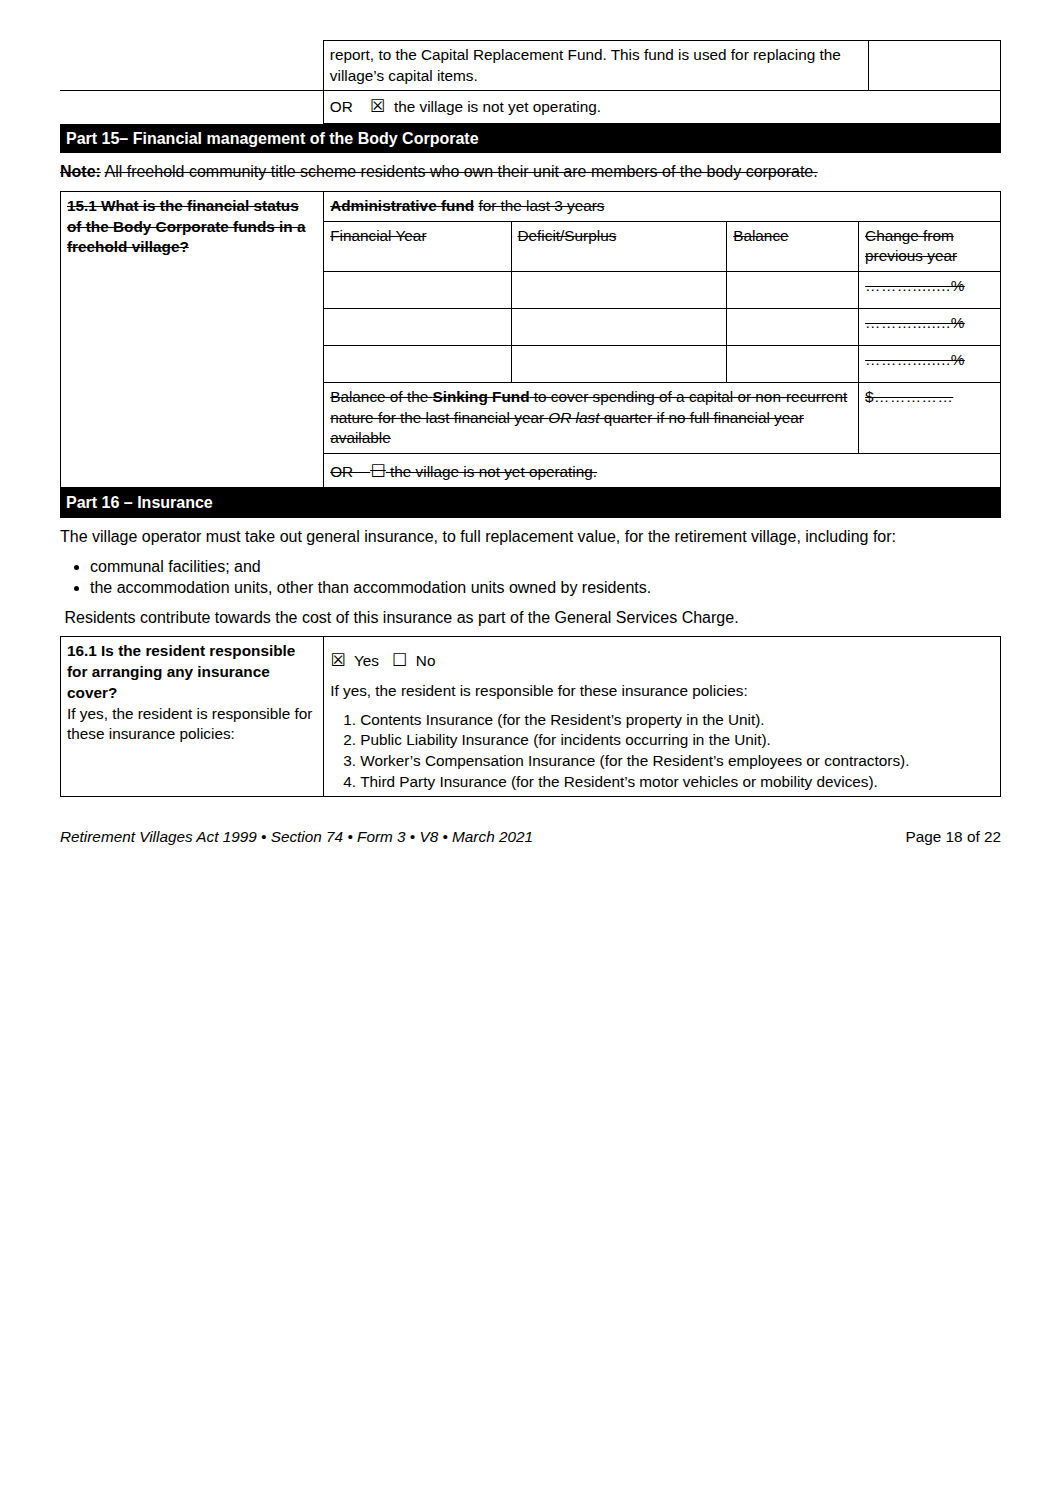| | report, to the Capital Replacement Fund. This fund is used for replacing the village’s capital items. | |
| | OR ☒ the village is not yet operating. |
Part 15– Financial management of the Body Corporate
Note: All freehold community title scheme residents who own their unit are members of the body corporate.
| 15.1 What is the financial status of the Body Corporate funds in a freehold village? | / Administrative fund for the last 3 years / / Financial Year / Deficit/Surplus / Balance / Change from previous year / / / / / ………........% / / / / / ………........% / / / / / ………........% / / Balance of the Sinking Fund to cover spending of a capital or non-recurrent nature for the last financial year OR last quarter if no full financial year available / $…………… / / OR ☐ the village is not yet operating. / |
Part 16 – Insurance
The village operator must take out general insurance, to full replacement value, for the retirement village, including for:
communal facilities; and
the accommodation units, other than accommodation units owned by residents.
Residents contribute towards the cost of this insurance as part of the General Services Charge.
| 16.1 Is the resident responsible for arranging any insurance cover? If yes, the resident is responsible for these insurance policies: | ☒ Yes ☐ No If yes, the resident is responsible for these insurance policies: Contents Insurance (for the Resident’s property in the Unit). Public Liability Insurance (for incidents occurring in the Unit). Worker’s Compensation Insurance (for the Resident’s employees or contractors). Third Party Insurance (for the Resident’s motor vehicles or mobility devices). |
Retirement Villages Act 1999 • Section 74 • Form 3 • V8 • March 2021 Page 18 of 22